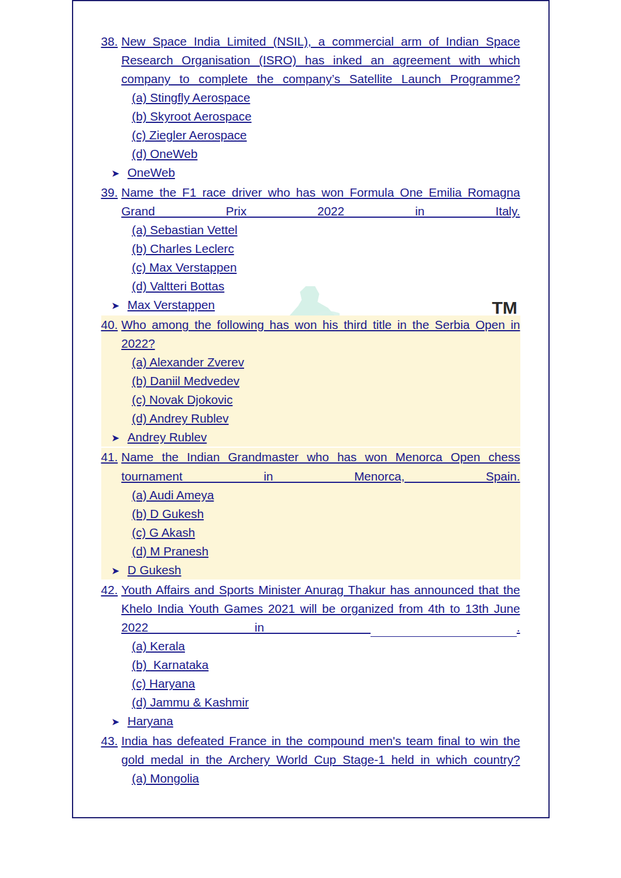ence Guru
TM
38. New Space India Limited (NSIL), a commercial arm of Indian Space Research Organisation (ISRO) has inked an agreement with which company to complete the company’s Satellite Launch Programme?
(a) Stingfly Aerospace
(b) Skyroot Aerospace
(c) Ziegler Aerospace
(d) OneWeb
➤ OneWeb
39. Name the F1 race driver who has won Formula One Emilia Romagna Grand Prix 2022 in Italy.
(a) Sebastian Vettel
(b) Charles Leclerc
(c) Max Verstappen
(d) Valtteri Bottas
➤ Max Verstappen
40. Who among the following has won his third title in the Serbia Open in 2022?
(a) Alexander Zverev
(b) Daniil Medvedev
(c) Novak Djokovic
(d) Andrey Rublev
➤ Andrey Rublev
41. Name the Indian Grandmaster who has won Menorca Open chess tournament in Menorca, Spain.
(a) Audi Ameya
(b) D Gukesh
(c) G Akash
(d) M Pranesh
➤ D Gukesh
42. Youth Affairs and Sports Minister Anurag Thakur has announced that the Khelo India Youth Games 2021 will be organized from 4th to 13th June 2022 in .
(a) Kerala
(b) Karnataka
(c) Haryana
(d) Jammu & Kashmir
➤ Haryana
43. India has defeated France in the compound men's team final to win the gold medal in the Archery World Cup Stage-1 held in which country?
(a) Mongolia